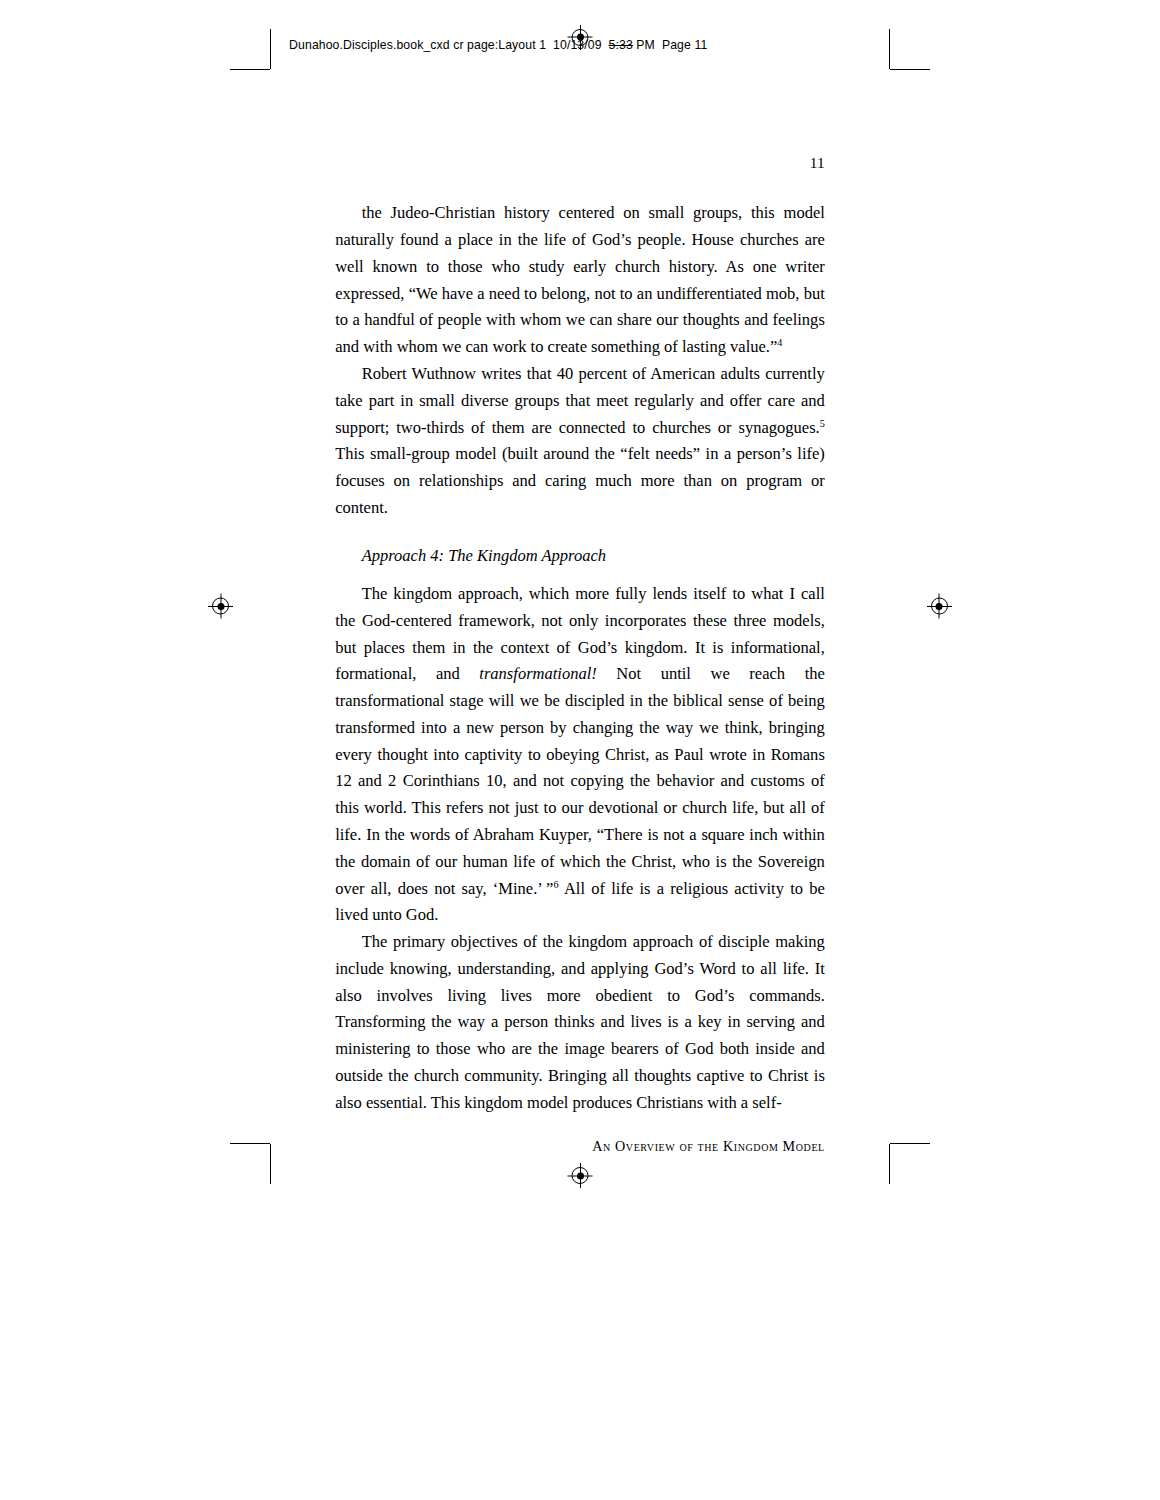Dunahoo.Disciples.book_cxd cr page:Layout 1 10/13/09 5:33 PM Page 11
11
the Judeo-Christian history centered on small groups, this model naturally found a place in the life of God’s people. House churches are well known to those who study early church history. As one writer expressed, “We have a need to belong, not to an undifferentiated mob, but to a handful of people with whom we can share our thoughts and feelings and with whom we can work to create something of lasting value.”4
Robert Wuthnow writes that 40 percent of American adults currently take part in small diverse groups that meet regularly and offer care and support; two-thirds of them are connected to churches or synagogues.5 This small-group model (built around the “felt needs” in a person’s life) focuses on relationships and caring much more than on program or content.
Approach 4: The Kingdom Approach
The kingdom approach, which more fully lends itself to what I call the God-centered framework, not only incorporates these three models, but places them in the context of God’s kingdom. It is informational, formational, and transformational! Not until we reach the transformational stage will we be discipled in the biblical sense of being transformed into a new person by changing the way we think, bringing every thought into captivity to obeying Christ, as Paul wrote in Romans 12 and 2 Corinthians 10, and not copying the behavior and customs of this world. This refers not just to our devotional or church life, but all of life. In the words of Abraham Kuyper, “There is not a square inch within the domain of our human life of which the Christ, who is the Sovereign over all, does not say, ‘Mine.’ ”6 All of life is a religious activity to be lived unto God.
The primary objectives of the kingdom approach of disciple making include knowing, understanding, and applying God’s Word to all life. It also involves living lives more obedient to God’s commands. Transforming the way a person thinks and lives is a key in serving and ministering to those who are the image bearers of God both inside and outside the church community. Bringing all thoughts captive to Christ is also essential. This kingdom model produces Christians with a self-
An Overview of the Kingdom Model